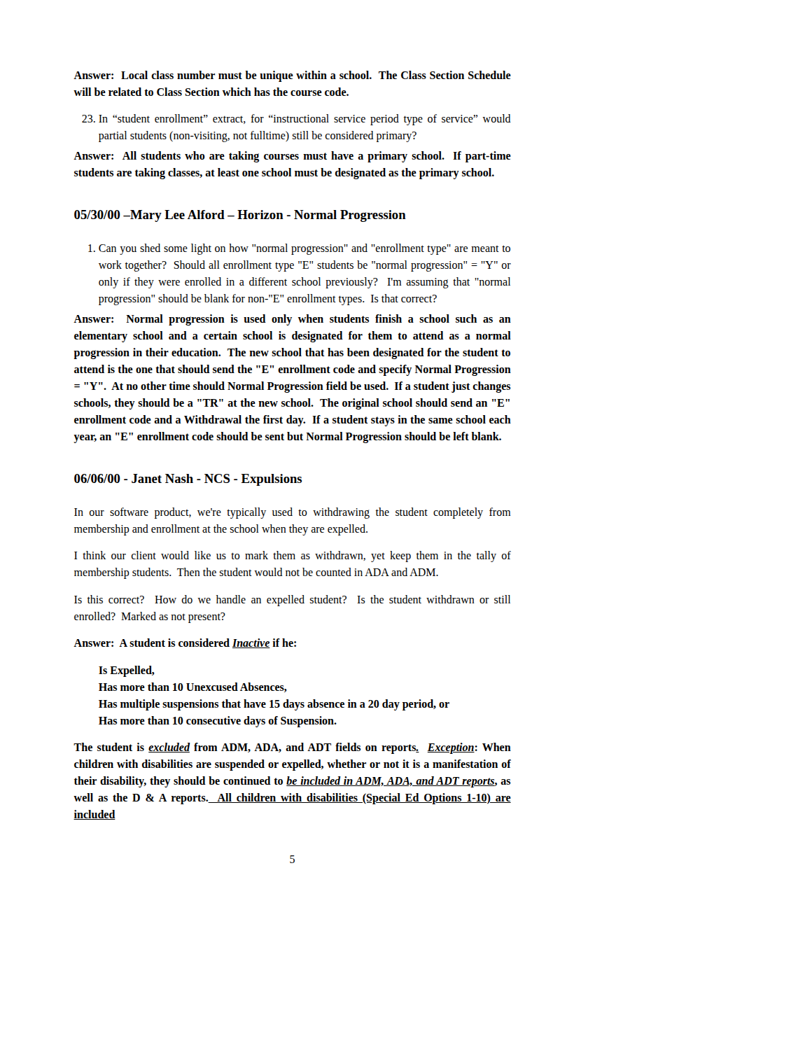Answer: Local class number must be unique within a school. The Class Section Schedule will be related to Class Section which has the course code.
In “student enrollment” extract, for “instructional service period type of service” would partial students (non-visiting, not fulltime) still be considered primary?
Answer: All students who are taking courses must have a primary school. If part-time students are taking classes, at least one school must be designated as the primary school.
05/30/00 –Mary Lee Alford – Horizon - Normal Progression
Can you shed some light on how "normal progression" and "enrollment type" are meant to work together? Should all enrollment type "E" students be "normal progression" = "Y" or only if they were enrolled in a different school previously? I'm assuming that "normal progression" should be blank for non-"E" enrollment types. Is that correct?
Answer: Normal progression is used only when students finish a school such as an elementary school and a certain school is designated for them to attend as a normal progression in their education. The new school that has been designated for the student to attend is the one that should send the "E" enrollment code and specify Normal Progression = "Y". At no other time should Normal Progression field be used. If a student just changes schools, they should be a "TR" at the new school. The original school should send an "E" enrollment code and a Withdrawal the first day. If a student stays in the same school each year, an "E" enrollment code should be sent but Normal Progression should be left blank.
06/06/00 - Janet Nash - NCS - Expulsions
In our software product, we're typically used to withdrawing the student completely from membership and enrollment at the school when they are expelled.
I think our client would like us to mark them as withdrawn, yet keep them in the tally of membership students. Then the student would not be counted in ADA and ADM.
Is this correct? How do we handle an expelled student? Is the student withdrawn or still enrolled? Marked as not present?
Answer: A student is considered Inactive if he:
Is Expelled,
Has more than 10 Unexcused Absences,
Has multiple suspensions that have 15 days absence in a 20 day period, or
Has more than 10 consecutive days of Suspension.
The student is excluded from ADM, ADA, and ADT fields on reports. Exception: When children with disabilities are suspended or expelled, whether or not it is a manifestation of their disability, they should be continued to be included in ADM, ADA, and ADT reports, as well as the D & A reports. All children with disabilities (Special Ed Options 1-10) are included
5